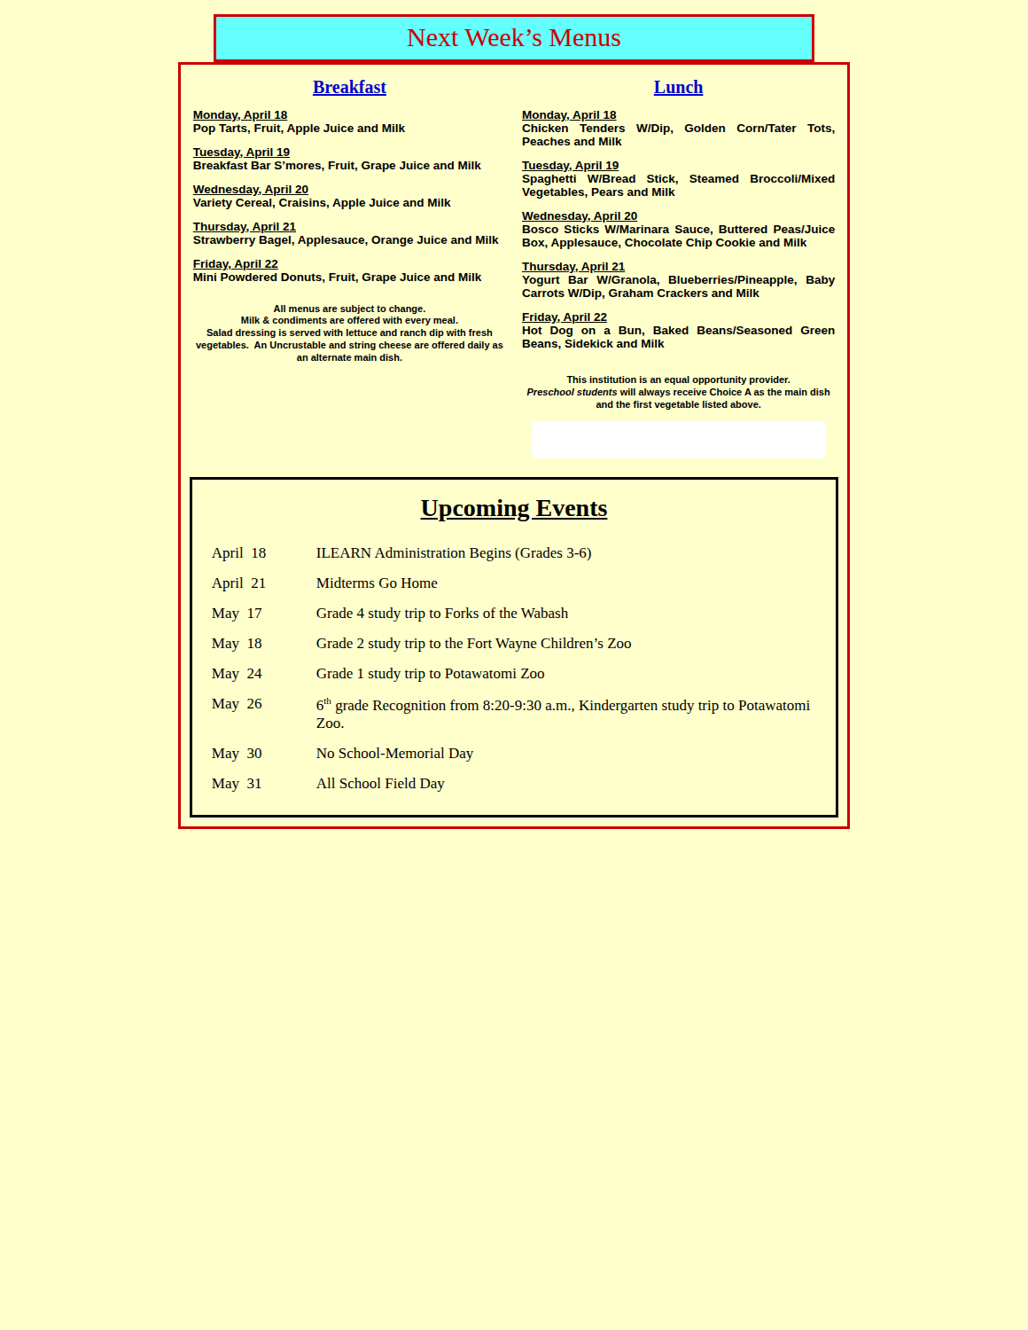Next Week’s Menus
Breakfast
Monday, April 18
Pop Tarts, Fruit, Apple Juice and Milk
Tuesday, April 19
Breakfast Bar S’mores, Fruit, Grape Juice and Milk
Wednesday, April 20
Variety Cereal, Craisins, Apple Juice and Milk
Thursday, April 21
Strawberry Bagel, Applesauce, Orange Juice and Milk
Friday, April 22
Mini Powdered Donuts, Fruit, Grape Juice and Milk
All menus are subject to change.
Milk & condiments are offered with every meal.
Salad dressing is served with lettuce and ranch dip with fresh vegetables. An Uncrustable and string cheese are offered daily as an alternate main dish.
Lunch
Monday, April 18
Chicken Tenders W/Dip, Golden Corn/Tater Tots, Peaches and Milk
Tuesday, April 19
Spaghetti W/Bread Stick, Steamed Broccoli/Mixed Vegetables, Pears and Milk
Wednesday, April 20
Bosco Sticks W/Marinara Sauce, Buttered Peas/Juice Box, Applesauce, Chocolate Chip Cookie and Milk
Thursday, April 21
Yogurt Bar W/Granola, Blueberries/Pineapple, Baby Carrots W/Dip, Graham Crackers and Milk
Friday, April 22
Hot Dog on a Bun, Baked Beans/Seasoned Green Beans, Sidekick and Milk
This institution is an equal opportunity provider.
Preschool students will always receive Choice A as the main dish and the first vegetable listed above.
Upcoming Events
| April 18 | ILEARN Administration Begins (Grades 3-6) |
| April 21 | Midterms Go Home |
| May 17 | Grade 4 study trip to Forks of the Wabash |
| May 18 | Grade 2 study trip to the Fort Wayne Children’s Zoo |
| May 24 | Grade 1 study trip to Potawatomi Zoo |
| May 26 | 6 th grade Recognition from 8:20-9:30 a.m., Kindergarten study trip to Potawatomi Zoo. |
| May 30 | No School-Memorial Day |
| May 31 | All School Field Day |